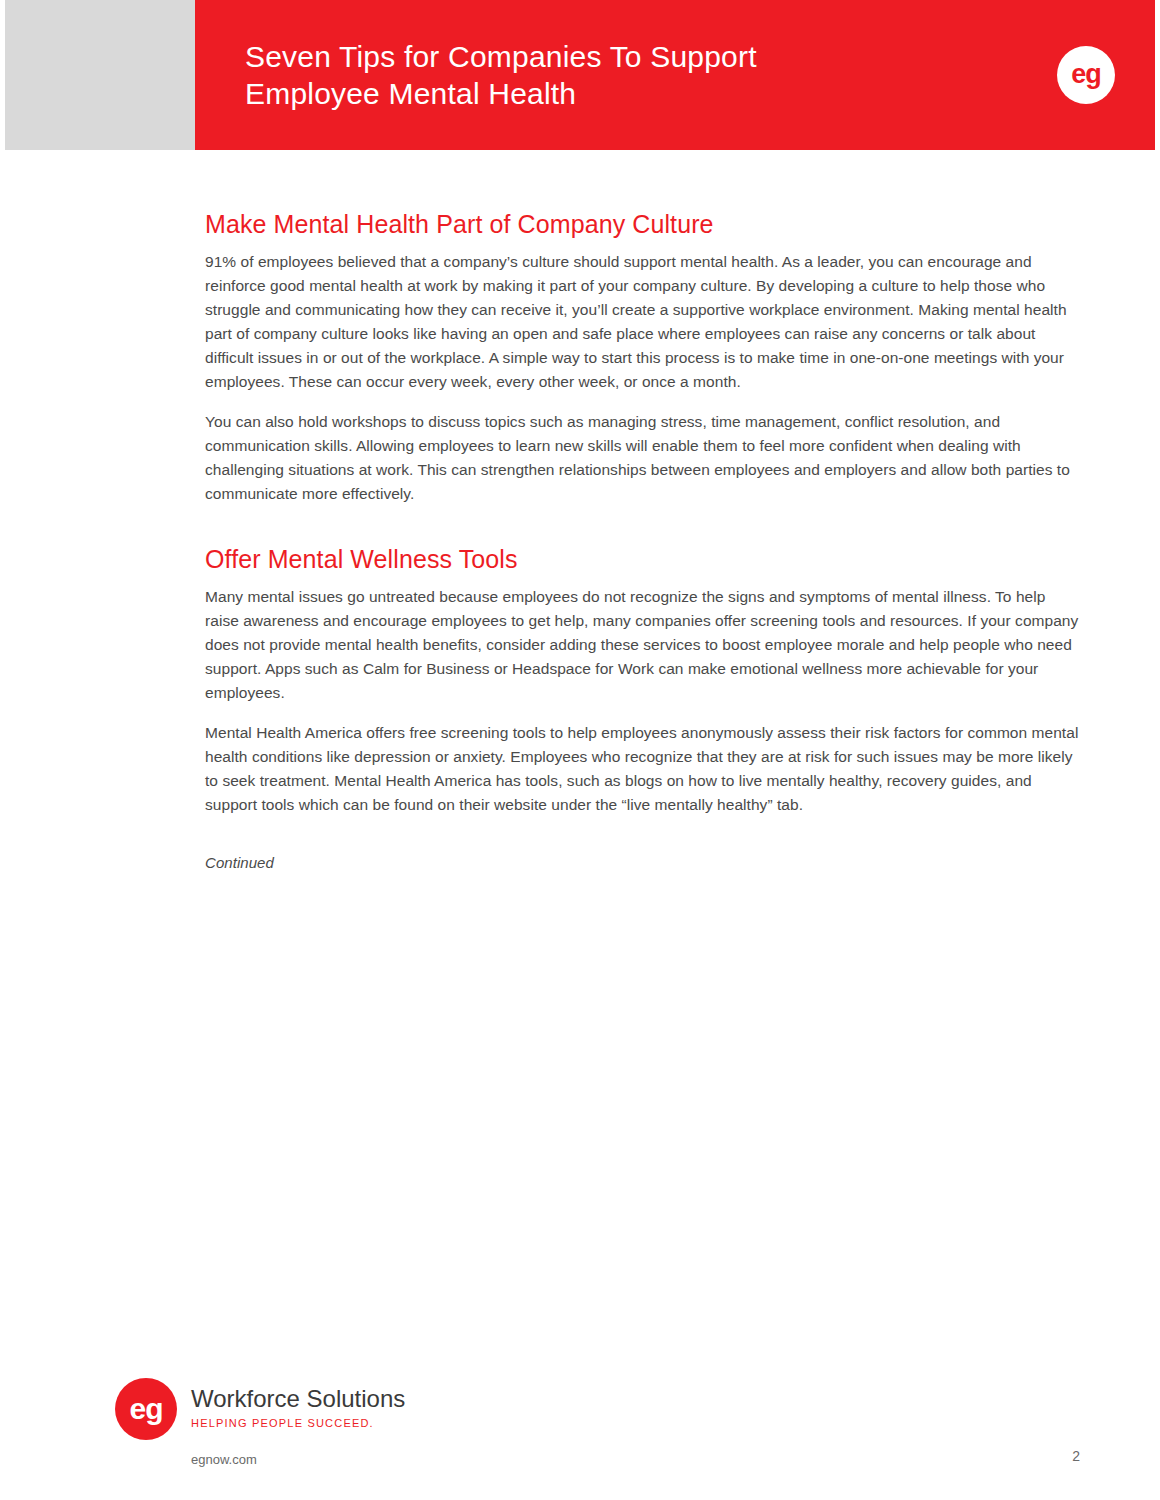Seven Tips for Companies To Support
Employee Mental Health
eg
Make Mental Health Part of Company Culture
91% of employees believed that a company’s culture should support mental health. As a leader, you can encourage and reinforce good mental health at work by making it part of your company culture. By developing a culture to help those who struggle and communicating how they can receive it, you’ll create a supportive workplace environment. Making mental health part of company culture looks like having an open and safe place where employees can raise any concerns or talk about difficult issues in or out of the workplace. A simple way to start this process is to make time in one-on-one meetings with your employees. These can occur every week, every other week, or once a month.
You can also hold workshops to discuss topics such as managing stress, time management, conflict resolution, and communication skills. Allowing employees to learn new skills will enable them to feel more confident when dealing with challenging situations at work. This can strengthen relationships between employees and employers and allow both parties to communicate more effectively.
Offer Mental Wellness Tools
Many mental issues go untreated because employees do not recognize the signs and symptoms of mental illness. To help raise awareness and encourage employees to get help, many companies offer screening tools and resources. If your company does not provide mental health benefits, consider adding these services to boost employee morale and help people who need support. Apps such as Calm for Business or Headspace for Work can make emotional wellness more achievable for your employees.
Mental Health America offers free screening tools to help employees anonymously assess their risk factors for common mental health conditions like depression or anxiety. Employees who recognize that they are at risk for such issues may be more likely to seek treatment. Mental Health America has tools, such as blogs on how to live mentally healthy, recovery guides, and support tools which can be found on their website under the “live mentally healthy” tab.
Continued
eg
Workforce Solutions
Helping People Succeed.
egnow.com
2